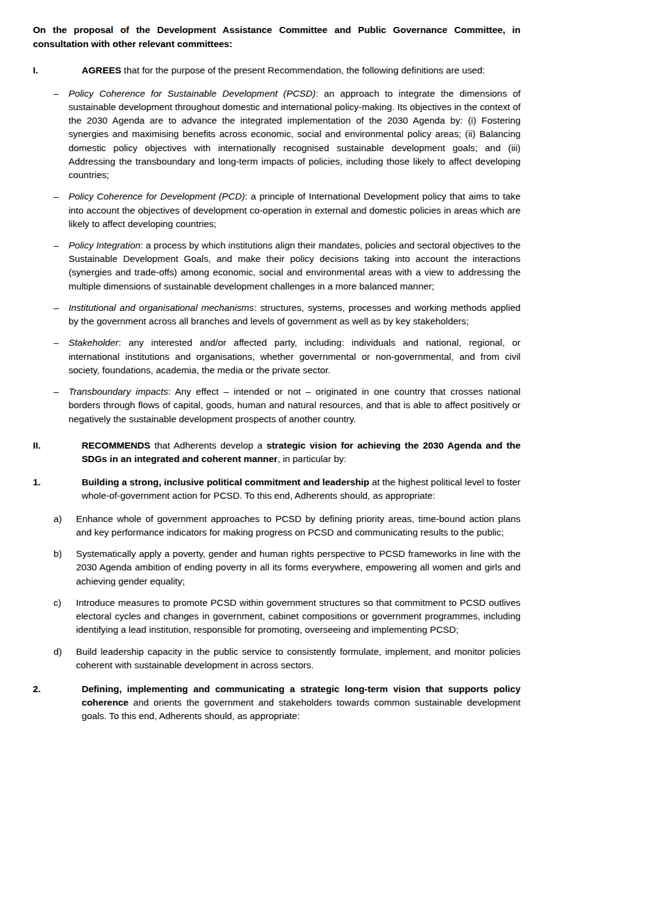On the proposal of the Development Assistance Committee and Public Governance Committee, in consultation with other relevant committees:
I.
AGREES that for the purpose of the present Recommendation, the following definitions are used:
– Policy Coherence for Sustainable Development (PCSD): an approach to integrate the dimensions of sustainable development throughout domestic and international policy-making. Its objectives in the context of the 2030 Agenda are to advance the integrated implementation of the 2030 Agenda by: (i) Fostering synergies and maximising benefits across economic, social and environmental policy areas; (ii) Balancing domestic policy objectives with internationally recognised sustainable development goals; and (iii) Addressing the transboundary and long-term impacts of policies, including those likely to affect developing countries;
– Policy Coherence for Development (PCD): a principle of International Development policy that aims to take into account the objectives of development co-operation in external and domestic policies in areas which are likely to affect developing countries;
– Policy Integration: a process by which institutions align their mandates, policies and sectoral objectives to the Sustainable Development Goals, and make their policy decisions taking into account the interactions (synergies and trade-offs) among economic, social and environmental areas with a view to addressing the multiple dimensions of sustainable development challenges in a more balanced manner;
– Institutional and organisational mechanisms: structures, systems, processes and working methods applied by the government across all branches and levels of government as well as by key stakeholders;
– Stakeholder: any interested and/or affected party, including: individuals and national, regional, or international institutions and organisations, whether governmental or non-governmental, and from civil society, foundations, academia, the media or the private sector.
– Transboundary impacts: Any effect – intended or not – originated in one country that crosses national borders through flows of capital, goods, human and natural resources, and that is able to affect positively or negatively the sustainable development prospects of another country.
II.
RECOMMENDS that Adherents develop a strategic vision for achieving the 2030 Agenda and the SDGs in an integrated and coherent manner, in particular by:
1.
Building a strong, inclusive political commitment and leadership at the highest political level to foster whole-of-government action for PCSD. To this end, Adherents should, as appropriate:
a) Enhance whole of government approaches to PCSD by defining priority areas, time-bound action plans and key performance indicators for making progress on PCSD and communicating results to the public;
b) Systematically apply a poverty, gender and human rights perspective to PCSD frameworks in line with the 2030 Agenda ambition of ending poverty in all its forms everywhere, empowering all women and girls and achieving gender equality;
c) Introduce measures to promote PCSD within government structures so that commitment to PCSD outlives electoral cycles and changes in government, cabinet compositions or government programmes, including identifying a lead institution, responsible for promoting, overseeing and implementing PCSD;
d) Build leadership capacity in the public service to consistently formulate, implement, and monitor policies coherent with sustainable development in across sectors.
2.
Defining, implementing and communicating a strategic long-term vision that supports policy coherence and orients the government and stakeholders towards common sustainable development goals. To this end, Adherents should, as appropriate: